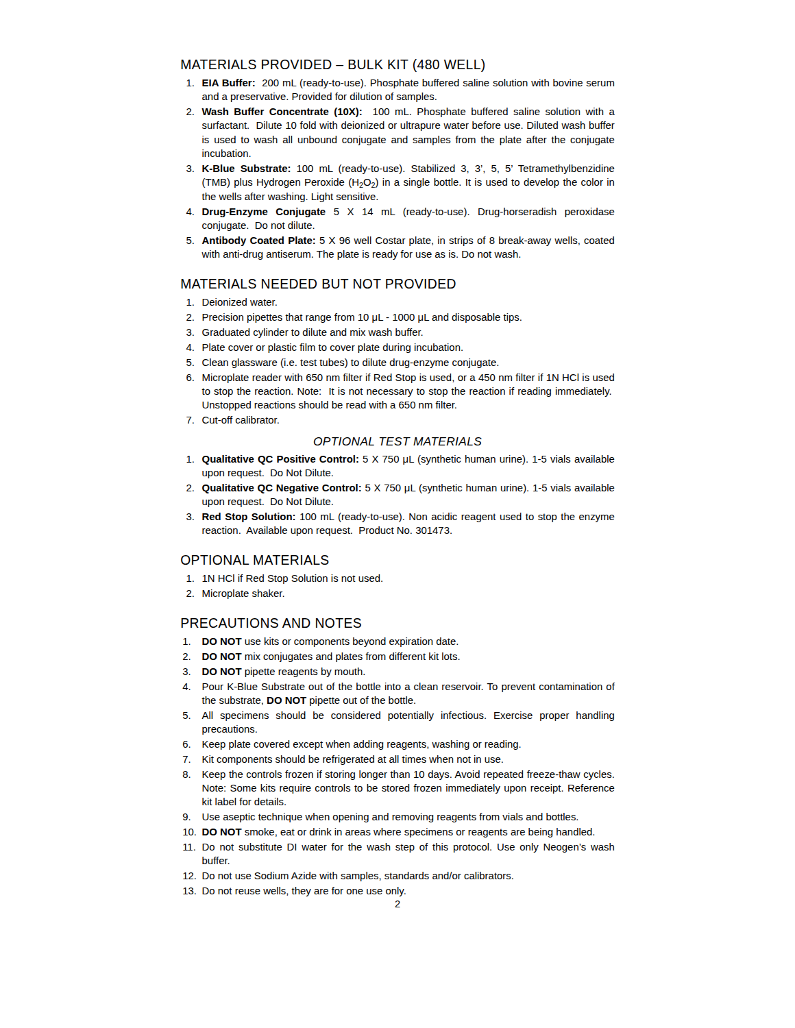MATERIALS PROVIDED – BULK KIT (480 WELL)
EIA Buffer: 200 mL (ready-to-use). Phosphate buffered saline solution with bovine serum and a preservative. Provided for dilution of samples.
Wash Buffer Concentrate (10X): 100 mL. Phosphate buffered saline solution with a surfactant. Dilute 10 fold with deionized or ultrapure water before use. Diluted wash buffer is used to wash all unbound conjugate and samples from the plate after the conjugate incubation.
K-Blue Substrate: 100 mL (ready-to-use). Stabilized 3, 3’, 5, 5’ Tetramethylbenzidine (TMB) plus Hydrogen Peroxide (H2 O2) in a single bottle. It is used to develop the color in the wells after washing. Light sensitive.
Drug-Enzyme Conjugate 5 X 14 mL (ready-to-use). Drug-horseradish peroxidase conjugate. Do not dilute.
Antibody Coated Plate: 5 X 96 well Costar plate, in strips of 8 break-away wells, coated with anti-drug antiserum. The plate is ready for use as is. Do not wash.
MATERIALS NEEDED BUT NOT PROVIDED
Deionized water.
Precision pipettes that range from 10 μ L - 1000 μ L and disposable tips.
Graduated cylinder to dilute and mix wash buffer.
Plate cover or plastic film to cover plate during incubation.
Clean glassware (i.e. test tubes) to dilute drug-enzyme conjugate.
Microplate reader with 650 nm filter if Red Stop is used, or a 450 nm filter if 1N HCl is used to stop the reaction. Note: It is not necessary to stop the reaction if reading immediately. Unstopped reactions should be read with a 650 nm filter.
Cut-off calibrator.
OPTIONAL TEST MATERIALS
Qualitative QC Positive Control: 5 X 750 μ L (synthetic human urine). 1-5 vials available upon request. Do Not Dilute.
Qualitative QC Negative Control: 5 X 750 μ L (synthetic human urine). 1-5 vials available upon request. Do Not Dilute.
Red Stop Solution: 100 mL (ready-to-use). Non acidic reagent used to stop the enzyme reaction. Available upon request. Product No. 301473.
OPTIONAL MATERIALS
1N HCl if Red Stop Solution is not used.
Microplate shaker.
PRECAUTIONS AND NOTES
DO NOT use kits or components beyond expiration date.
DO NOT mix conjugates and plates from different kit lots.
DO NOT pipette reagents by mouth.
Pour K-Blue Substrate out of the bottle into a clean reservoir. To prevent contamination of the substrate, DO NOT pipette out of the bottle.
All specimens should be considered potentially infectious. Exercise proper handling precautions.
Keep plate covered except when adding reagents, washing or reading.
Kit components should be refrigerated at all times when not in use.
Keep the controls frozen if storing longer than 10 days. Avoid repeated freeze-thaw cycles. Note: Some kits require controls to be stored frozen immediately upon receipt. Reference kit label for details.
Use aseptic technique when opening and removing reagents from vials and bottles.
DO NOT smoke, eat or drink in areas where specimens or reagents are being handled.
Do not substitute DI water for the wash step of this protocol. Use only Neogen’s wash buffer.
Do not use Sodium Azide with samples, standards and/or calibrators.
Do not reuse wells, they are for one use only.
2